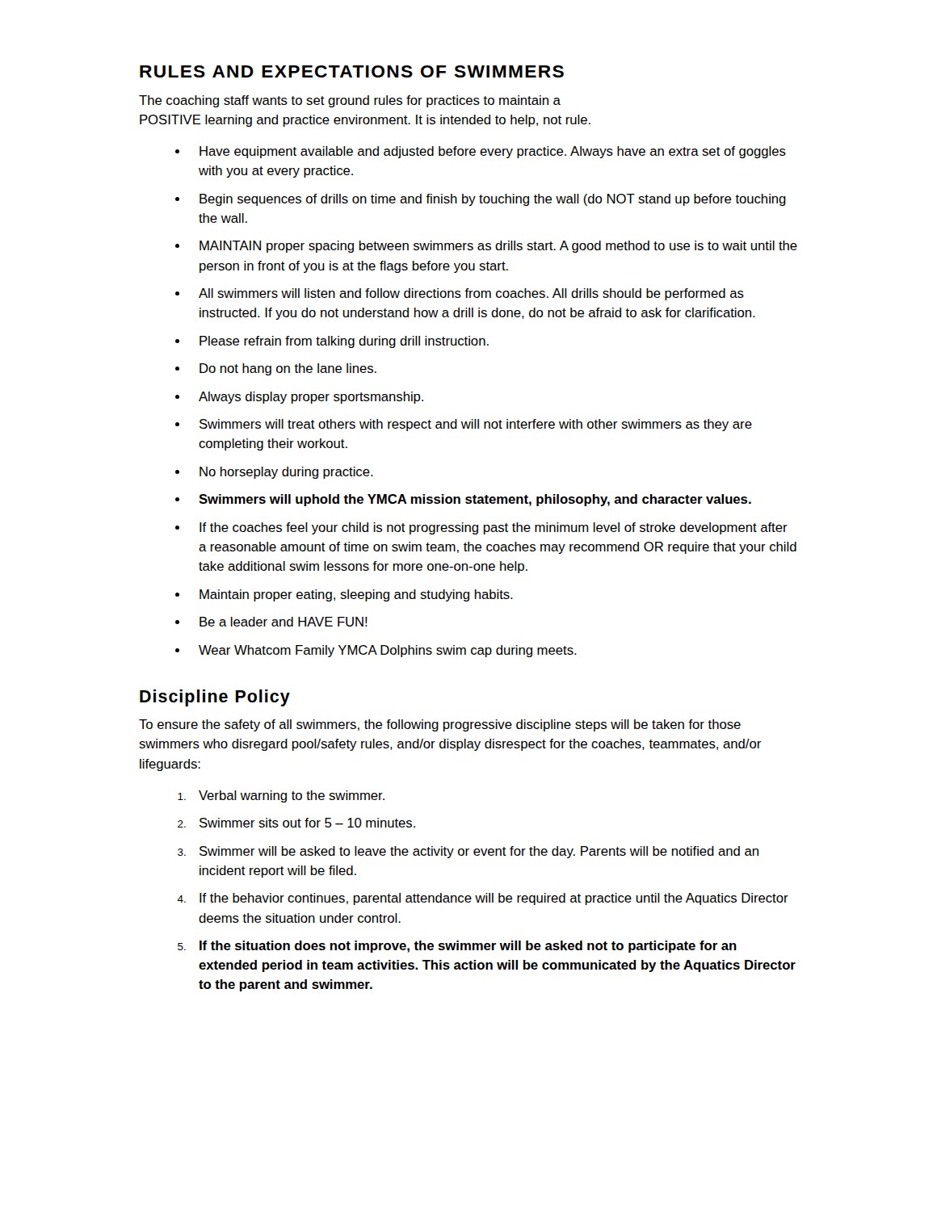Rules and Expectations of Swimmers
The coaching staff wants to set ground rules for practices to maintain a
POSITIVE learning and practice environment. It is intended to help, not rule.
Have equipment available and adjusted before every practice. Always have an extra set of goggles with you at every practice.
Begin sequences of drills on time and finish by touching the wall (do NOT stand up before touching the wall.
MAINTAIN proper spacing between swimmers as drills start. A good method to use is to wait until the person in front of you is at the flags before you start.
All swimmers will listen and follow directions from coaches. All drills should be performed as instructed. If you do not understand how a drill is done, do not be afraid to ask for clarification.
Please refrain from talking during drill instruction.
Do not hang on the lane lines.
Always display proper sportsmanship.
Swimmers will treat others with respect and will not interfere with other swimmers as they are completing their workout.
No horseplay during practice.
Swimmers will uphold the YMCA mission statement, philosophy, and character values.
If the coaches feel your child is not progressing past the minimum level of stroke development after a reasonable amount of time on swim team, the coaches may recommend OR require that your child take additional swim lessons for more one-on-one help.
Maintain proper eating, sleeping and studying habits.
Be a leader and HAVE FUN!
Wear Whatcom Family YMCA Dolphins swim cap during meets.
Discipline Policy
To ensure the safety of all swimmers, the following progressive discipline steps will be taken for those swimmers who disregard pool/safety rules, and/or display disrespect for the coaches, teammates, and/or lifeguards:
Verbal warning to the swimmer.
Swimmer sits out for 5 – 10 minutes.
Swimmer will be asked to leave the activity or event for the day. Parents will be notified and an incident report will be filed.
If the behavior continues, parental attendance will be required at practice until the Aquatics Director deems the situation under control.
If the situation does not improve, the swimmer will be asked not to participate for an extended period in team activities. This action will be communicated by the Aquatics Director to the parent and swimmer.